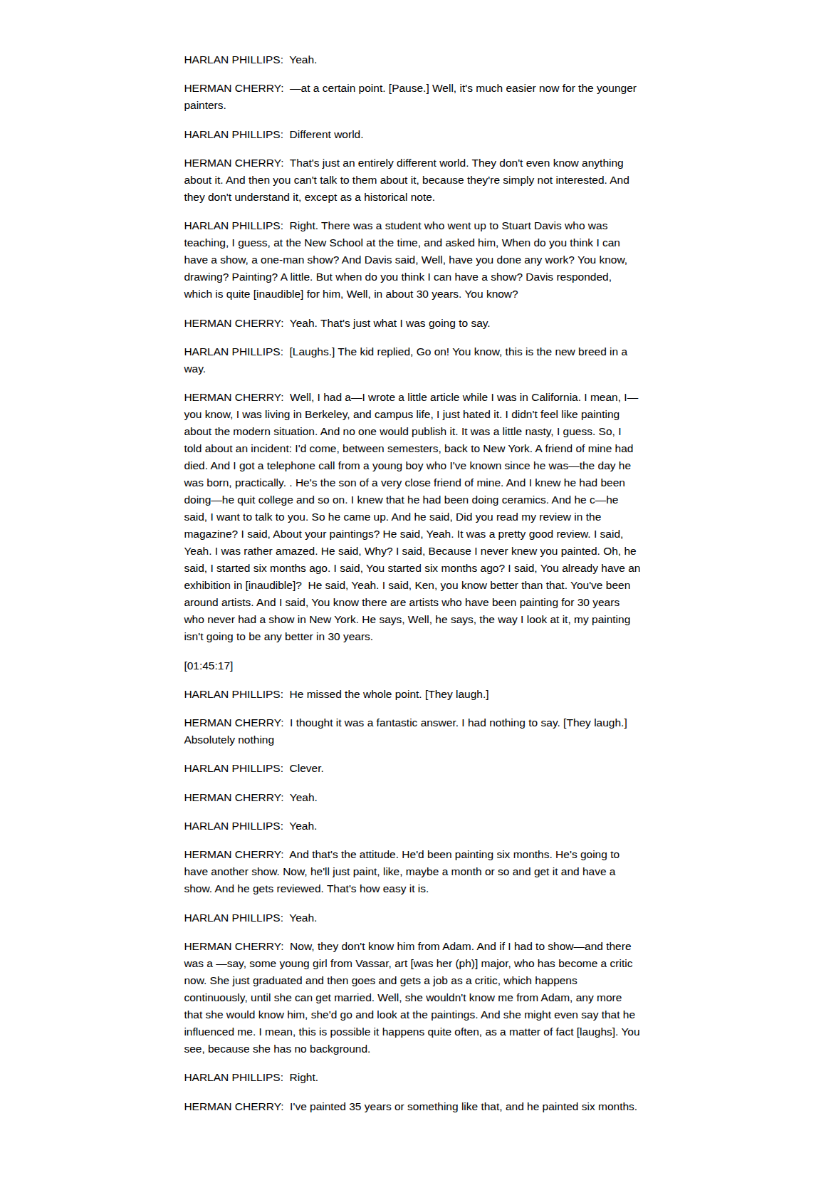HARLAN PHILLIPS: Yeah.
HERMAN CHERRY: —at a certain point. [Pause.] Well, it's much easier now for the younger painters.
HARLAN PHILLIPS: Different world.
HERMAN CHERRY: That's just an entirely different world. They don't even know anything about it. And then you can't talk to them about it, because they're simply not interested. And they don't understand it, except as a historical note.
HARLAN PHILLIPS: Right. There was a student who went up to Stuart Davis who was teaching, I guess, at the New School at the time, and asked him, When do you think I can have a show, a one-man show? And Davis said, Well, have you done any work? You know, drawing? Painting? A little. But when do you think I can have a show? Davis responded, which is quite [inaudible] for him, Well, in about 30 years. You know?
HERMAN CHERRY: Yeah. That's just what I was going to say.
HARLAN PHILLIPS: [Laughs.] The kid replied, Go on! You know, this is the new breed in a way.
HERMAN CHERRY: Well, I had a—I wrote a little article while I was in California. I mean, I—you know, I was living in Berkeley, and campus life, I just hated it. I didn't feel like painting about the modern situation. And no one would publish it. It was a little nasty, I guess. So, I told about an incident: I'd come, between semesters, back to New York. A friend of mine had died. And I got a telephone call from a young boy who I've known since he was—the day he was born, practically. . He's the son of a very close friend of mine. And I knew he had been doing—he quit college and so on. I knew that he had been doing ceramics. And he c—he said, I want to talk to you. So he came up. And he said, Did you read my review in the magazine? I said, About your paintings? He said, Yeah. It was a pretty good review. I said, Yeah. I was rather amazed. He said, Why? I said, Because I never knew you painted. Oh, he said, I started six months ago. I said, You started six months ago? I said, You already have an exhibition in [inaudible]? He said, Yeah. I said, Ken, you know better than that. You've been around artists. And I said, You know there are artists who have been painting for 30 years who never had a show in New York. He says, Well, he says, the way I look at it, my painting isn't going to be any better in 30 years.
[01:45:17]
HARLAN PHILLIPS: He missed the whole point. [They laugh.]
HERMAN CHERRY: I thought it was a fantastic answer. I had nothing to say. [They laugh.] Absolutely nothing
HARLAN PHILLIPS: Clever.
HERMAN CHERRY: Yeah.
HARLAN PHILLIPS: Yeah.
HERMAN CHERRY: And that's the attitude. He'd been painting six months. He's going to have another show. Now, he'll just paint, like, maybe a month or so and get it and have a show. And he gets reviewed. That's how easy it is.
HARLAN PHILLIPS: Yeah.
HERMAN CHERRY: Now, they don't know him from Adam. And if I had to show—and there was a —say, some young girl from Vassar, art [was her (ph)] major, who has become a critic now. She just graduated and then goes and gets a job as a critic, which happens continuously, until she can get married. Well, she wouldn't know me from Adam, any more that she would know him, she'd go and look at the paintings. And she might even say that he influenced me. I mean, this is possible it happens quite often, as a matter of fact [laughs]. You see, because she has no background.
HARLAN PHILLIPS: Right.
HERMAN CHERRY: I've painted 35 years or something like that, and he painted six months.